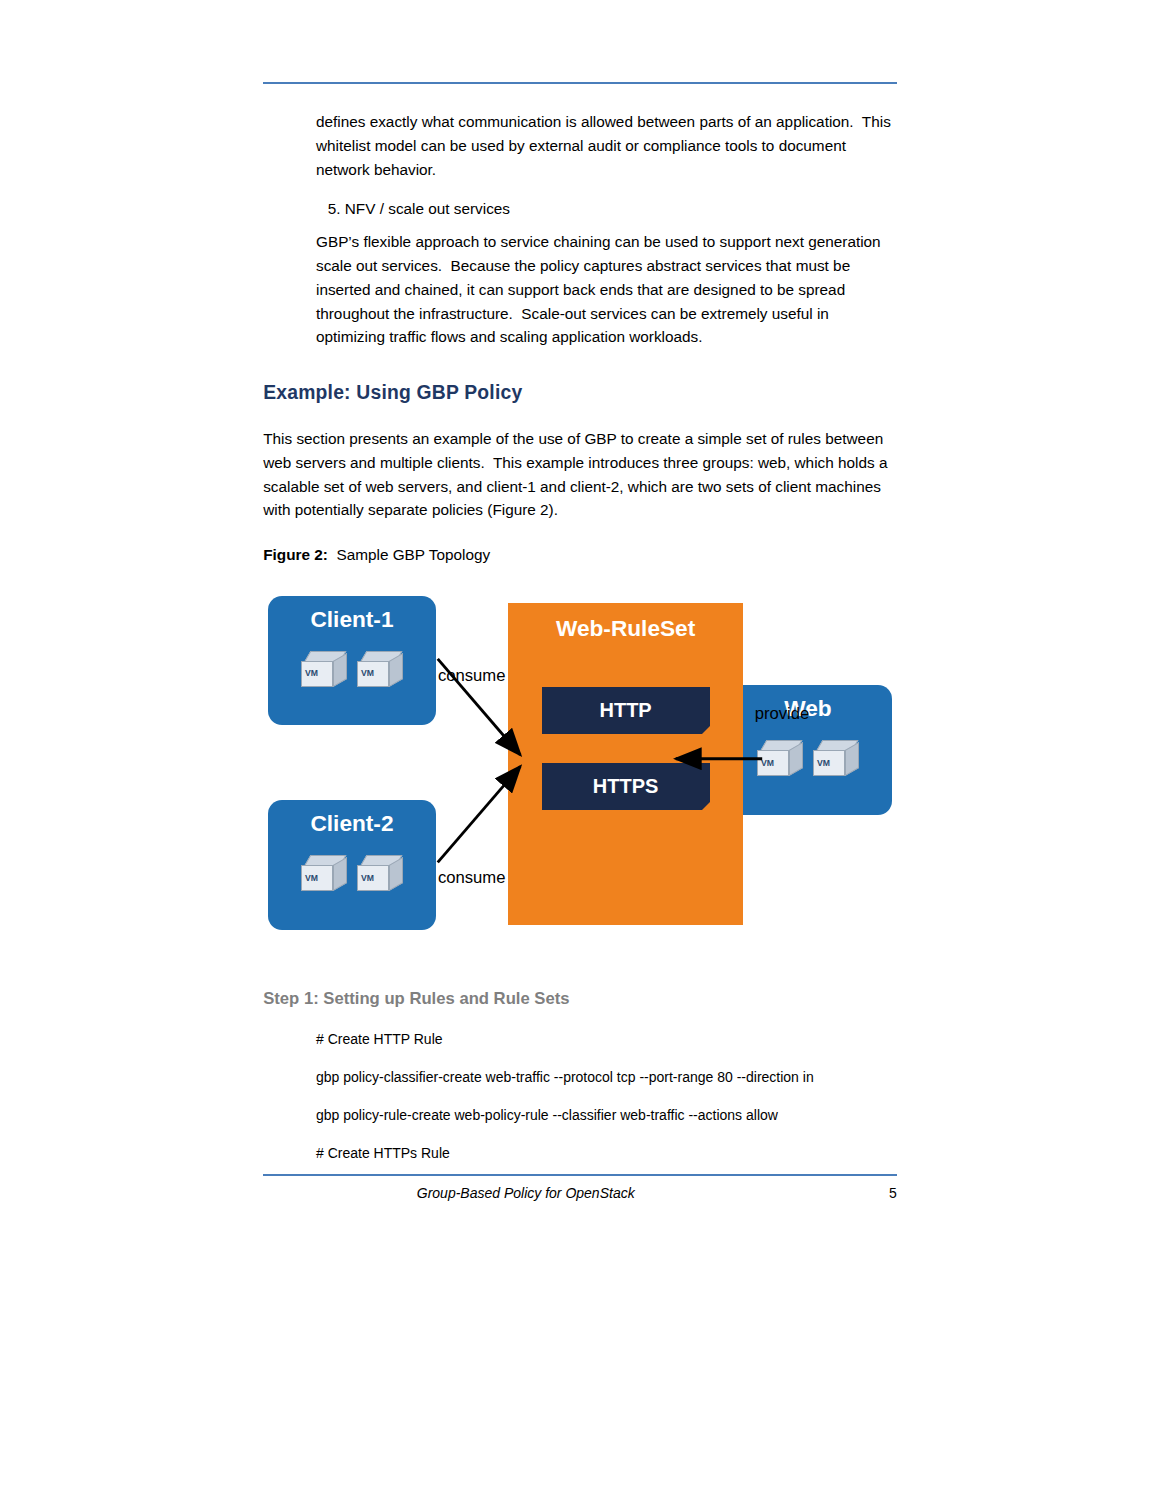defines exactly what communication is allowed between parts of an application. This whitelist model can be used by external audit or compliance tools to document network behavior.
NFV / scale out services
GBP’s flexible approach to service chaining can be used to support next generation scale out services. Because the policy captures abstract services that must be inserted and chained, it can support back ends that are designed to be spread throughout the infrastructure. Scale-out services can be extremely useful in optimizing traffic flows and scaling application workloads.
Example: Using GBP Policy
This section presents an example of the use of GBP to create a simple set of rules between web servers and multiple clients. This example introduces three groups: web, which holds a scalable set of web servers, and client-1 and client-2, which are two sets of client machines with potentially separate policies (Figure 2).
Figure 2: Sample GBP Topology
Client-1
VM
VM
Client-2
VM
VM
Web
VM
VM
Web-RuleSet
HTTP
HTTPS
consume
consume
provide
Step 1: Setting up Rules and Rule Sets
# Create HTTP Rule
gbp policy-classifier-create web-traffic --protocol tcp --port-range 80 --direction in
gbp policy-rule-create web-policy-rule --classifier web-traffic --actions allow
# Create HTTPs Rule
Group-Based Policy for OpenStack
5